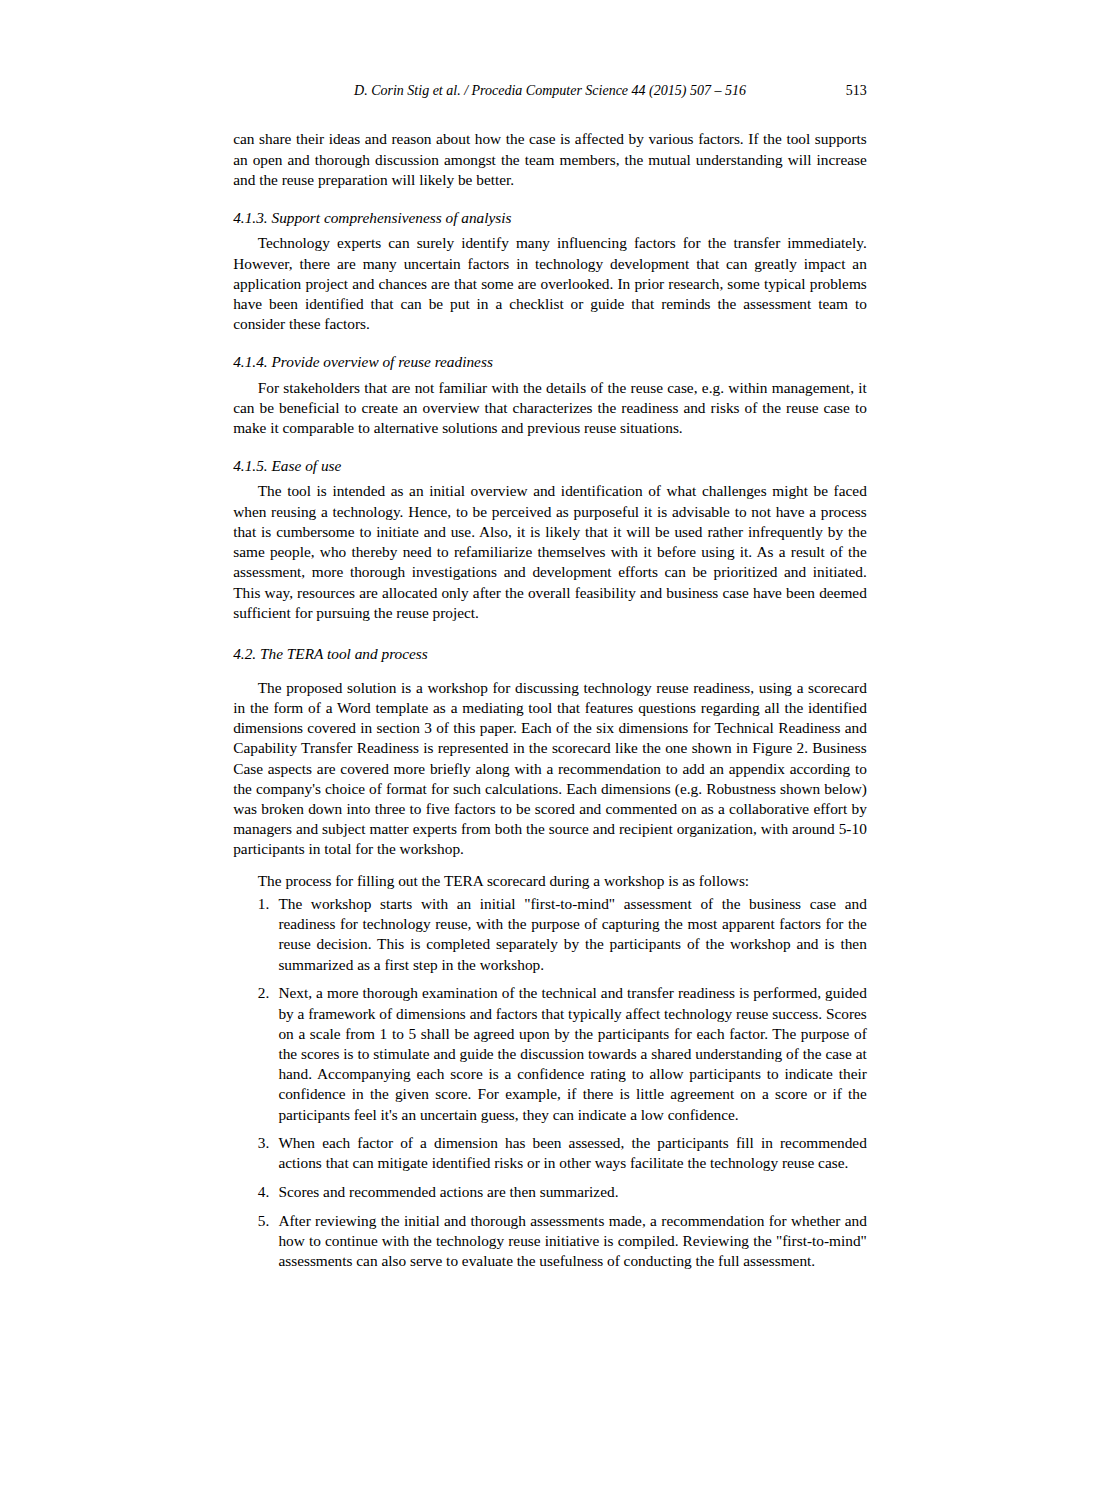D. Corin Stig et al. / Procedia Computer Science 44 (2015) 507 – 516 513
can share their ideas and reason about how the case is affected by various factors. If the tool supports an open and thorough discussion amongst the team members, the mutual understanding will increase and the reuse preparation will likely be better.
4.1.3. Support comprehensiveness of analysis
Technology experts can surely identify many influencing factors for the transfer immediately. However, there are many uncertain factors in technology development that can greatly impact an application project and chances are that some are overlooked. In prior research, some typical problems have been identified that can be put in a checklist or guide that reminds the assessment team to consider these factors.
4.1.4. Provide overview of reuse readiness
For stakeholders that are not familiar with the details of the reuse case, e.g. within management, it can be beneficial to create an overview that characterizes the readiness and risks of the reuse case to make it comparable to alternative solutions and previous reuse situations.
4.1.5. Ease of use
The tool is intended as an initial overview and identification of what challenges might be faced when reusing a technology. Hence, to be perceived as purposeful it is advisable to not have a process that is cumbersome to initiate and use. Also, it is likely that it will be used rather infrequently by the same people, who thereby need to refamiliarize themselves with it before using it. As a result of the assessment, more thorough investigations and development efforts can be prioritized and initiated. This way, resources are allocated only after the overall feasibility and business case have been deemed sufficient for pursuing the reuse project.
4.2. The TERA tool and process
The proposed solution is a workshop for discussing technology reuse readiness, using a scorecard in the form of a Word template as a mediating tool that features questions regarding all the identified dimensions covered in section 3 of this paper. Each of the six dimensions for Technical Readiness and Capability Transfer Readiness is represented in the scorecard like the one shown in Figure 2. Business Case aspects are covered more briefly along with a recommendation to add an appendix according to the company's choice of format for such calculations. Each dimensions (e.g. Robustness shown below) was broken down into three to five factors to be scored and commented on as a collaborative effort by managers and subject matter experts from both the source and recipient organization, with around 5-10 participants in total for the workshop.
The process for filling out the TERA scorecard during a workshop is as follows:
The workshop starts with an initial "first-to-mind" assessment of the business case and readiness for technology reuse, with the purpose of capturing the most apparent factors for the reuse decision. This is completed separately by the participants of the workshop and is then summarized as a first step in the workshop.
Next, a more thorough examination of the technical and transfer readiness is performed, guided by a framework of dimensions and factors that typically affect technology reuse success. Scores on a scale from 1 to 5 shall be agreed upon by the participants for each factor. The purpose of the scores is to stimulate and guide the discussion towards a shared understanding of the case at hand. Accompanying each score is a confidence rating to allow participants to indicate their confidence in the given score. For example, if there is little agreement on a score or if the participants feel it's an uncertain guess, they can indicate a low confidence.
When each factor of a dimension has been assessed, the participants fill in recommended actions that can mitigate identified risks or in other ways facilitate the technology reuse case.
Scores and recommended actions are then summarized.
After reviewing the initial and thorough assessments made, a recommendation for whether and how to continue with the technology reuse initiative is compiled. Reviewing the "first-to-mind" assessments can also serve to evaluate the usefulness of conducting the full assessment.